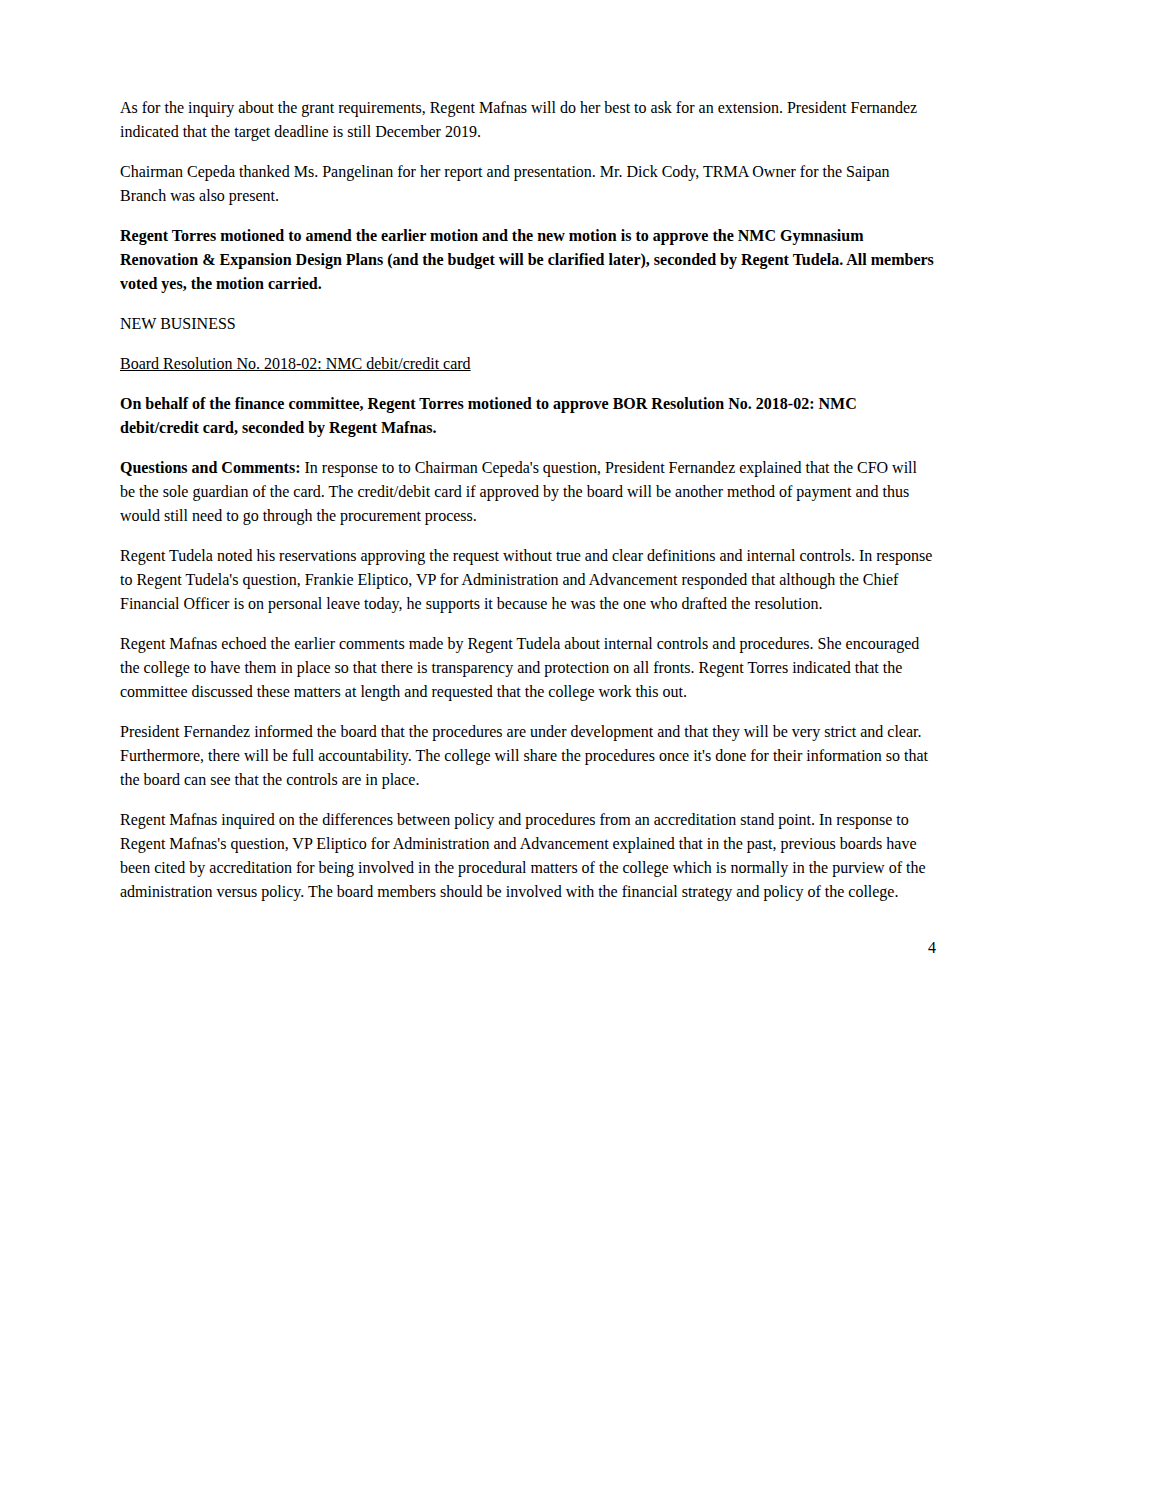As for the inquiry about the grant requirements, Regent Mafnas will do her best to ask for an extension. President Fernandez indicated that the target deadline is still December 2019.
Chairman Cepeda thanked Ms. Pangelinan for her report and presentation. Mr. Dick Cody, TRMA Owner for the Saipan Branch was also present.
Regent Torres motioned to amend the earlier motion and the new motion is to approve the NMC Gymnasium Renovation & Expansion Design Plans (and the budget will be clarified later), seconded by Regent Tudela. All members voted yes, the motion carried.
NEW BUSINESS
Board Resolution No. 2018-02: NMC debit/credit card
On behalf of the finance committee, Regent Torres motioned to approve BOR Resolution No. 2018-02: NMC debit/credit card, seconded by Regent Mafnas.
Questions and Comments: In response to to Chairman Cepeda's question, President Fernandez explained that the CFO will be the sole guardian of the card. The credit/debit card if approved by the board will be another method of payment and thus would still need to go through the procurement process.
Regent Tudela noted his reservations approving the request without true and clear definitions and internal controls. In response to Regent Tudela's question, Frankie Eliptico, VP for Administration and Advancement responded that although the Chief Financial Officer is on personal leave today, he supports it because he was the one who drafted the resolution.
Regent Mafnas echoed the earlier comments made by Regent Tudela about internal controls and procedures. She encouraged the college to have them in place so that there is transparency and protection on all fronts. Regent Torres indicated that the committee discussed these matters at length and requested that the college work this out.
President Fernandez informed the board that the procedures are under development and that they will be very strict and clear. Furthermore, there will be full accountability. The college will share the procedures once it's done for their information so that the board can see that the controls are in place.
Regent Mafnas inquired on the differences between policy and procedures from an accreditation stand point. In response to Regent Mafnas's question, VP Eliptico for Administration and Advancement explained that in the past, previous boards have been cited by accreditation for being involved in the procedural matters of the college which is normally in the purview of the administration versus policy. The board members should be involved with the financial strategy and policy of the college.
4